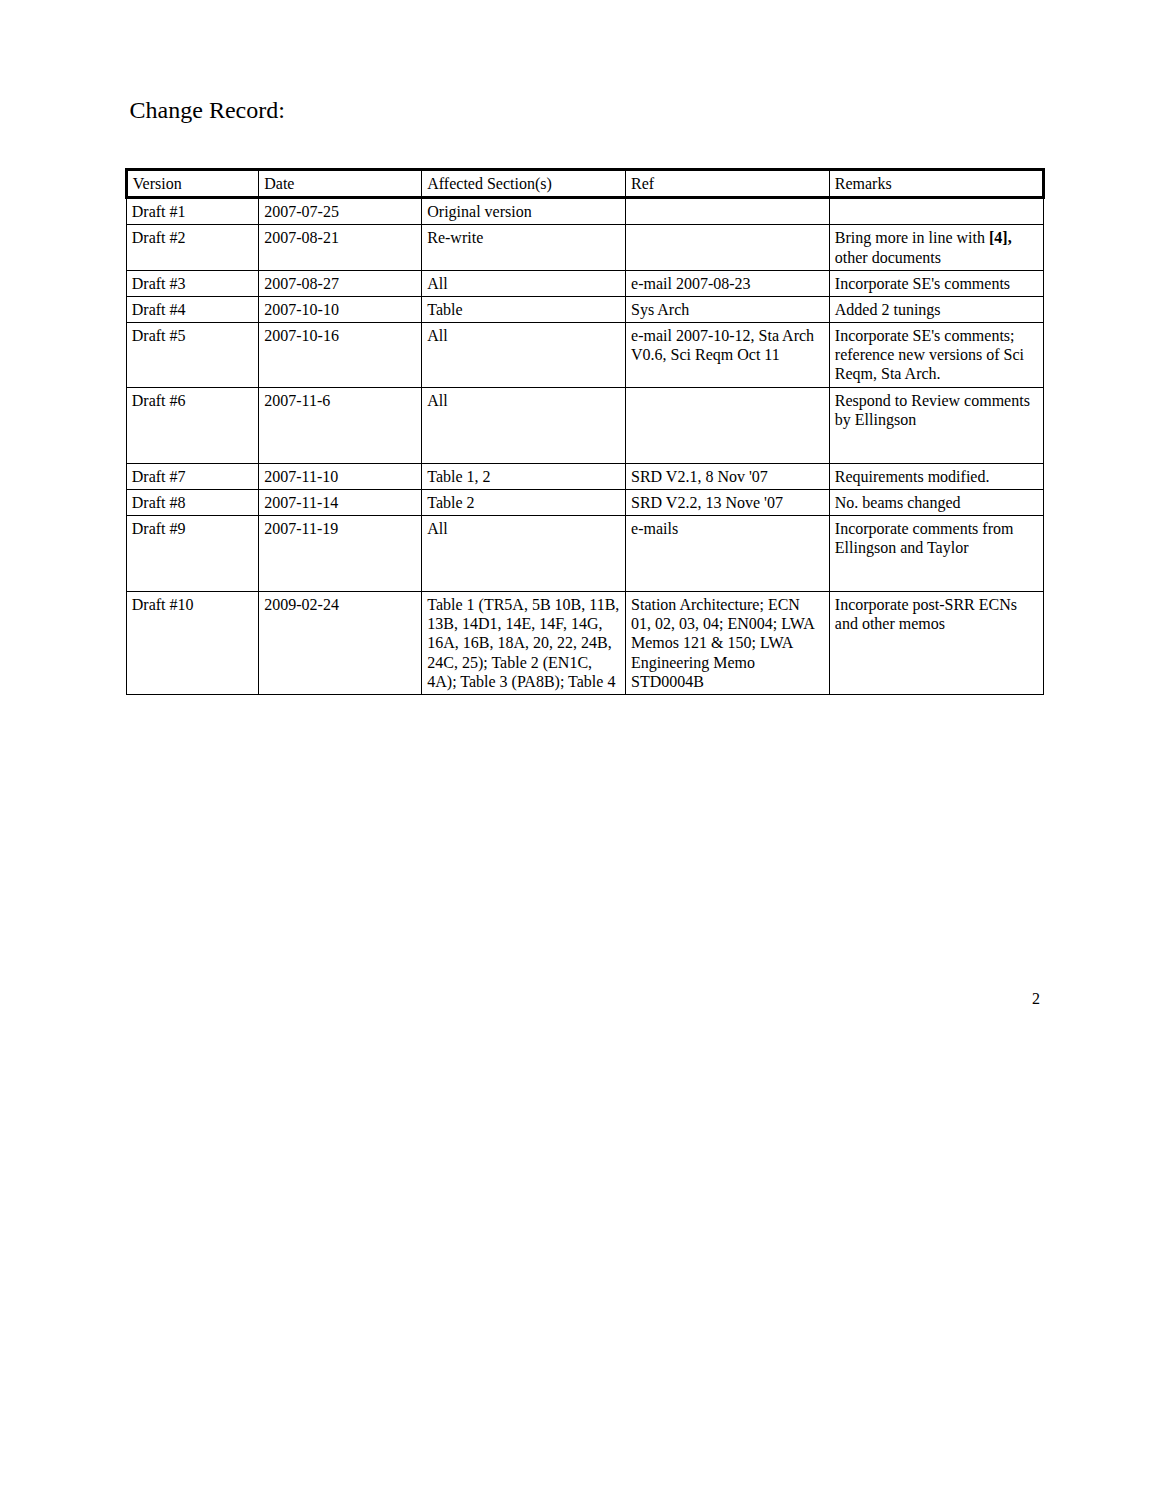Change Record:
| Version | Date | Affected Section(s) | Ref | Remarks |
| --- | --- | --- | --- | --- |
| Draft #1 | 2007-07-25 | Original version | | |
| Draft #2 | 2007-08-21 | Re-write | | Bring more in line with [4], other documents |
| Draft #3 | 2007-08-27 | All | e-mail 2007-08-23 | Incorporate SE's comments |
| Draft #4 | 2007-10-10 | Table | Sys Arch | Added 2 tunings |
| Draft #5 | 2007-10-16 | All | e-mail 2007-10-12, Sta Arch V0.6, Sci Reqm Oct 11 | Incorporate SE's comments; reference new versions of Sci Reqm, Sta Arch. |
| Draft #6 | 2007-11-6 | All | | Respond to Review comments by Ellingson |
| Draft #7 | 2007-11-10 | Table 1, 2 | SRD V2.1, 8 Nov '07 | Requirements modified. |
| Draft #8 | 2007-11-14 | Table 2 | SRD V2.2, 13 Nove '07 | No. beams changed |
| Draft #9 | 2007-11-19 | All | e-mails | Incorporate comments from Ellingson and Taylor |
| Draft #10 | 2009-02-24 | Table 1 (TR5A, 5B 10B, 11B, 13B, 14D1, 14E, 14F, 14G, 16A, 16B, 18A, 20, 22, 24B, 24C, 25); Table 2 (EN1C, 4A); Table 3 (PA8B); Table 4 | Station Architecture; ECN 01, 02, 03, 04; EN004; LWA Memos 121 & 150; LWA Engineering Memo STD0004B | Incorporate post-SRR ECNs and other memos |
2